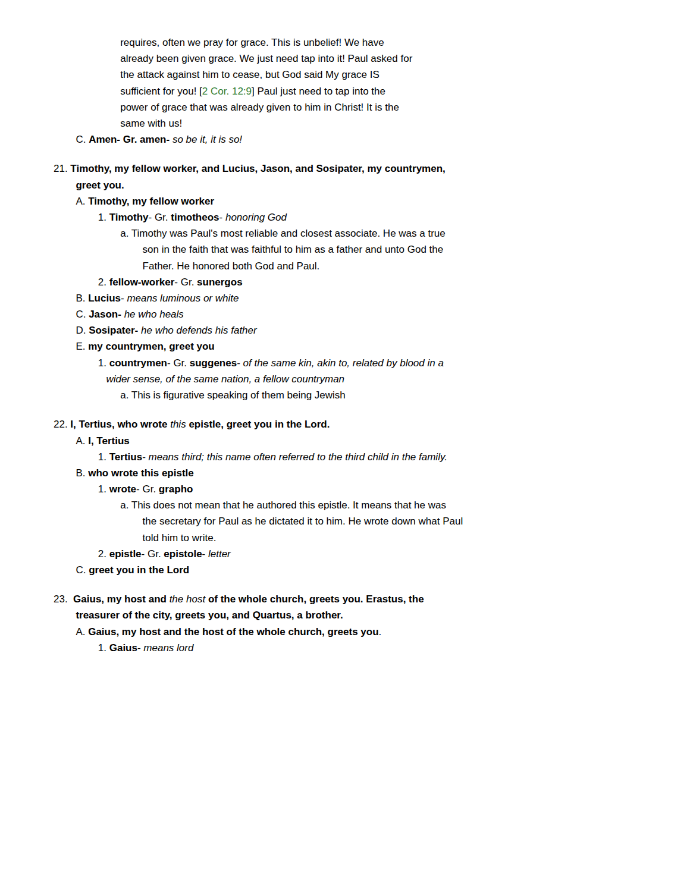requires, often we pray for grace. This is unbelief! We have
already been given grace. We just need tap into it! Paul asked for
the attack against him to cease, but God said My grace IS
sufficient for you! [2 Cor. 12:9] Paul just need to tap into the
power of grace that was already given to him in Christ! It is the
same with us!
C. Amen- Gr. amen- so be it, it is so!
21. Timothy, my fellow worker, and Lucius, Jason, and Sosipater, my countrymen,
greet you.
A. Timothy, my fellow worker
1. Timothy- Gr. timotheos- honoring God
a. Timothy was Paul's most reliable and closest associate. He was a true
son in the faith that was faithful to him as a father and unto God the
Father. He honored both God and Paul.
2. fellow-worker- Gr. sunergos
B. Lucius- means luminous or white
C. Jason- he who heals
D. Sosipater- he who defends his father
E. my countrymen, greet you
1. countrymen- Gr. suggenes- of the same kin, akin to, related by blood in a
wider sense, of the same nation, a fellow countryman
a. This is figurative speaking of them being Jewish
22. I, Tertius, who wrote this epistle, greet you in the Lord.
A. I, Tertius
1. Tertius- means third; this name often referred to the third child in the family.
B. who wrote this epistle
1. wrote- Gr. grapho
a. This does not mean that he authored this epistle. It means that he was
the secretary for Paul as he dictated it to him. He wrote down what Paul
told him to write.
2. epistle- Gr. epistole- letter
C. greet you in the Lord
23. Gaius, my host and the host of the whole church, greets you. Erastus, the
treasurer of the city, greets you, and Quartus, a brother.
A. Gaius, my host and the host of the whole church, greets you.
1. Gaius- means lord